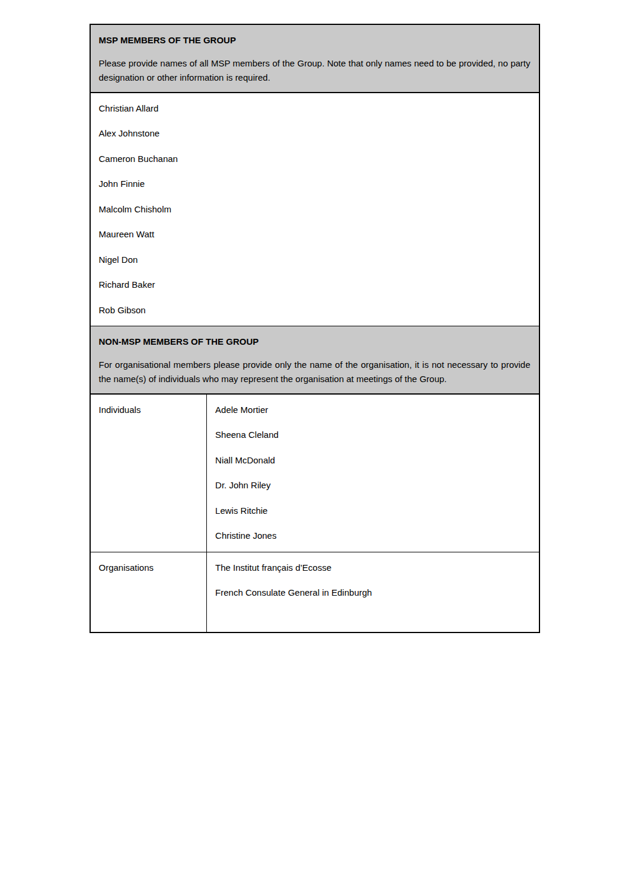| MSP MEMBERS OF THE GROUP Please provide names of all MSP members of the Group. Note that only names need to be provided, no party designation or other information is required. |
| Christian Allard Alex Johnstone Cameron Buchanan John Finnie Malcolm Chisholm Maureen Watt Nigel Don Richard Baker Rob Gibson |
| NON-MSP MEMBERS OF THE GROUP For organisational members please provide only the name of the organisation, it is not necessary to provide the name(s) of individuals who may represent the organisation at meetings of the Group. |
| Individuals | Adele Mortier Sheena Cleland Niall McDonald Dr. John Riley Lewis Ritchie Christine Jones |
| Organisations | The Institut français d’Ecosse French Consulate General in Edinburgh |